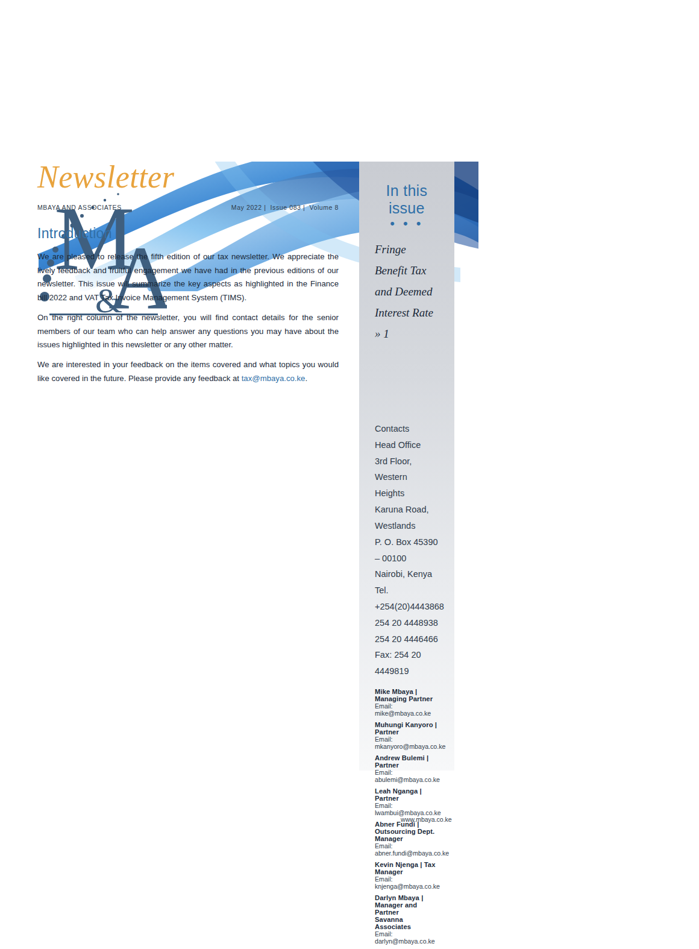M A &
Newsletter
Mbaya and Associates May 2022 | Issue 083 | Volume 8
Introduction
We are pleased to release the fifth edition of our tax newsletter. We appreciate the lively feedback and fruitful engagement we have had in the previous editions of our newsletter. This issue will summarize the key aspects as highlighted in the Finance bill 2022 and VAT Tax Invoice Management System (TIMS).
On the right column of the newsletter, you will find contact details for the senior members of our team who can help answer any questions you may have about the issues highlighted in this newsletter or any other matter.
We are interested in your feedback on the items covered and what topics you would like covered in the future. Please provide any feedback at tax@mbaya.co.ke.
In this issue
• • •
Fringe Benefit Tax and Deemed Interest Rate » 1
Contacts
Head Office
3rd Floor, Western Heights
Karuna Road, Westlands
P. O. Box 45390 – 00100
Nairobi, Kenya
Tel. +254(20)4443868
254 20 4448938
254 20 4446466
Fax: 254 20 4449819
Mike Mbaya | Managing Partner
Email: mike@mbaya.co.ke
Muhungi Kanyoro | Partner
Email: mkanyoro@mbaya.co.ke
Andrew Bulemi | Partner
Email: abulemi@mbaya.co.ke
Leah Nganga | Partner
Email: lwambui@mbaya.co.ke
Abner Fundi | Outsourcing Dept. Manager
Email: abner.fundi@mbaya.co.ke
Kevin Njenga | Tax Manager
Email: knjenga@mbaya.co.ke
Darlyn Mbaya | Manager and Partner
Savanna Associates
Email: darlyn@mbaya.co.ke
www.mbaya.co.ke